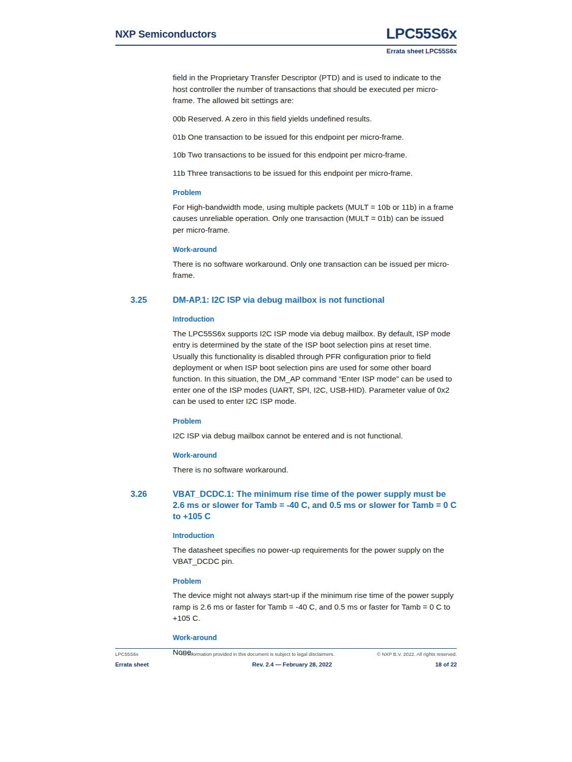NXP Semiconductors
LPC55S6x
Errata sheet LPC55S6x
field in the Proprietary Transfer Descriptor (PTD) and is used to indicate to the host controller the number of transactions that should be executed per micro-frame. The allowed bit settings are:
00b Reserved. A zero in this field yields undefined results.
01b One transaction to be issued for this endpoint per micro-frame.
10b Two transactions to be issued for this endpoint per micro-frame.
11b Three transactions to be issued for this endpoint per micro-frame.
Problem
For High-bandwidth mode, using multiple packets (MULT = 10b or 11b) in a frame causes unreliable operation. Only one transaction (MULT = 01b) can be issued per micro-frame.
Work-around
There is no software workaround. Only one transaction can be issued per micro-frame.
3.25 DM-AP.1: I2C ISP via debug mailbox is not functional
Introduction
The LPC55S6x supports I2C ISP mode via debug mailbox. By default, ISP mode entry is determined by the state of the ISP boot selection pins at reset time. Usually this functionality is disabled through PFR configuration prior to field deployment or when ISP boot selection pins are used for some other board function. In this situation, the DM_AP command “Enter ISP mode” can be used to enter one of the ISP modes (UART, SPI, I2C, USB-HID). Parameter value of 0x2 can be used to enter I2C ISP mode.
Problem
I2C ISP via debug mailbox cannot be entered and is not functional.
Work-around
There is no software workaround.
3.26 VBAT_DCDC.1: The minimum rise time of the power supply must be 2.6 ms or slower for Tamb = -40 C, and 0.5 ms or slower for Tamb = 0 C to +105 C
Introduction
The datasheet specifies no power-up requirements for the power supply on the VBAT_DCDC pin.
Problem
The device might not always start-up if the minimum rise time of the power supply ramp is 2.6 ms or faster for Tamb = -40 C, and 0.5 ms or faster for Tamb = 0 C to +105 C.
Work-around
None.
LPC55S6x
All information provided in this document is subject to legal disclaimers.
© NXP B.V. 2022. All rights reserved.
Errata sheet
Rev. 2.4 — February 28, 2022
18 of 22